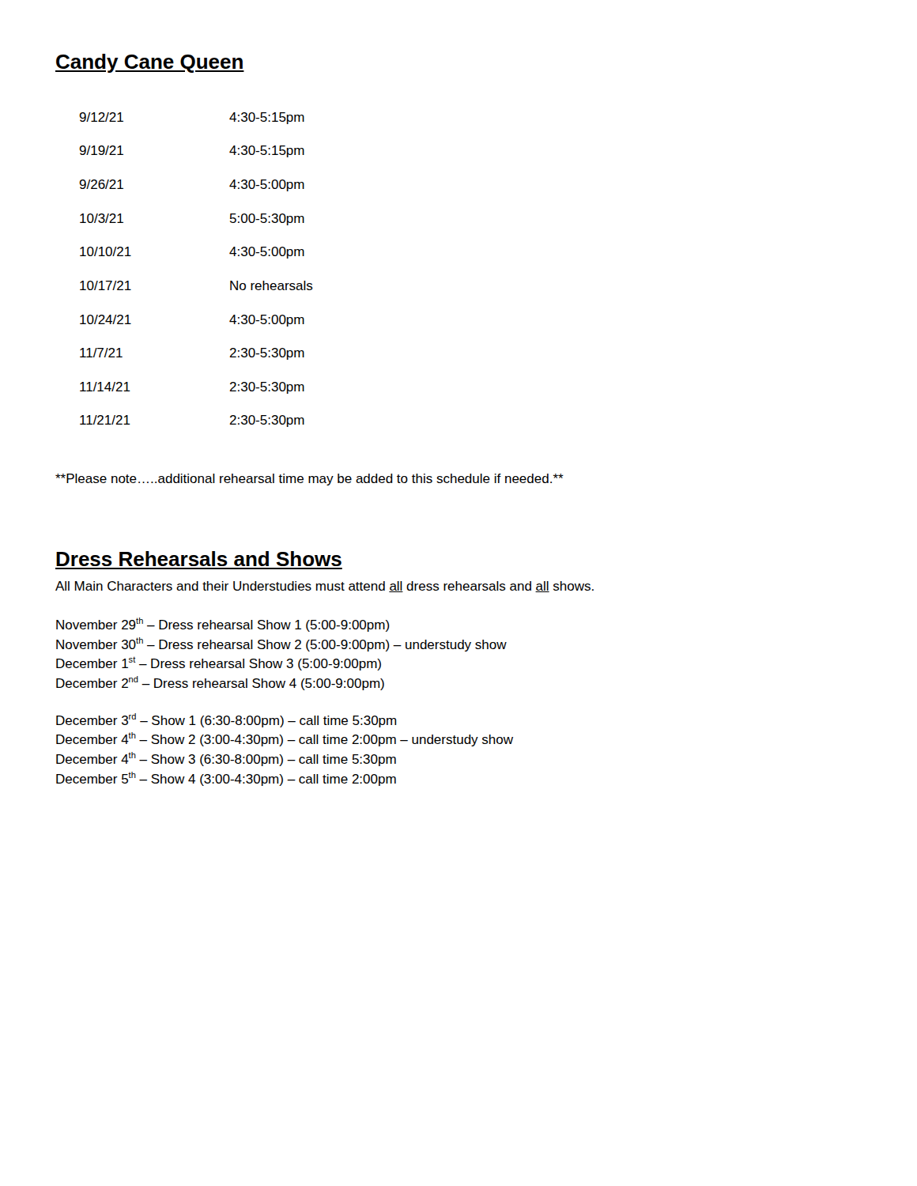Candy Cane Queen
| 9/12/21 | 4:30-5:15pm |
| 9/19/21 | 4:30-5:15pm |
| 9/26/21 | 4:30-5:00pm |
| 10/3/21 | 5:00-5:30pm |
| 10/10/21 | 4:30-5:00pm |
| 10/17/21 | No rehearsals |
| 10/24/21 | 4:30-5:00pm |
| 11/7/21 | 2:30-5:30pm |
| 11/14/21 | 2:30-5:30pm |
| 11/21/21 | 2:30-5:30pm |
**Please note…..additional rehearsal time may be added to this schedule if needed.**
Dress Rehearsals and Shows
All Main Characters and their Understudies must attend all dress rehearsals and all shows.
November 29th – Dress rehearsal Show 1 (5:00-9:00pm)
November 30th – Dress rehearsal Show 2 (5:00-9:00pm) – understudy show
December 1st – Dress rehearsal Show 3 (5:00-9:00pm)
December 2nd – Dress rehearsal Show 4 (5:00-9:00pm)
December 3rd – Show 1 (6:30-8:00pm) – call time 5:30pm
December 4th – Show 2 (3:00-4:30pm) – call time 2:00pm – understudy show
December 4th – Show 3 (6:30-8:00pm) – call time 5:30pm
December 5th – Show 4 (3:00-4:30pm) – call time 2:00pm